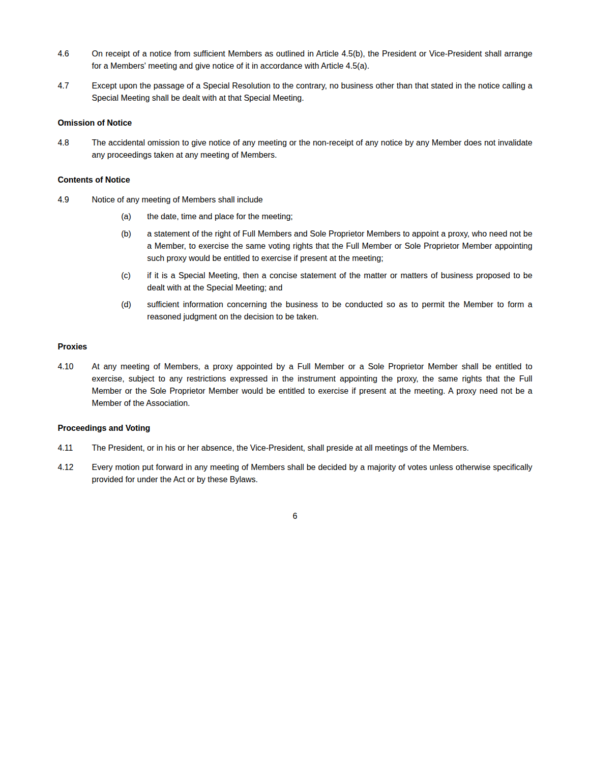4.6
On receipt of a notice from sufficient Members as outlined in Article 4.5(b), the President or Vice-President shall arrange for a Members' meeting and give notice of it in accordance with Article 4.5(a).
4.7
Except upon the passage of a Special Resolution to the contrary, no business other than that stated in the notice calling a Special Meeting shall be dealt with at that Special Meeting.
Omission of Notice
4.8
The accidental omission to give notice of any meeting or the non-receipt of any notice by any Member does not invalidate any proceedings taken at any meeting of Members.
Contents of Notice
4.9
Notice of any meeting of Members shall include
(a)
the date, time and place for the meeting;
(b)
a statement of the right of Full Members and Sole Proprietor Members to appoint a proxy, who need not be a Member, to exercise the same voting rights that the Full Member or Sole Proprietor Member appointing such proxy would be entitled to exercise if present at the meeting;
(c)
if it is a Special Meeting, then a concise statement of the matter or matters of business proposed to be dealt with at the Special Meeting; and
(d)
sufficient information concerning the business to be conducted so as to permit the Member to form a reasoned judgment on the decision to be taken.
Proxies
4.10
At any meeting of Members, a proxy appointed by a Full Member or a Sole Proprietor Member shall be entitled to exercise, subject to any restrictions expressed in the instrument appointing the proxy, the same rights that the Full Member or the Sole Proprietor Member would be entitled to exercise if present at the meeting. A proxy need not be a Member of the Association.
Proceedings and Voting
4.11
The President, or in his or her absence, the Vice-President, shall preside at all meetings of the Members.
4.12
Every motion put forward in any meeting of Members shall be decided by a majority of votes unless otherwise specifically provided for under the Act or by these Bylaws.
6